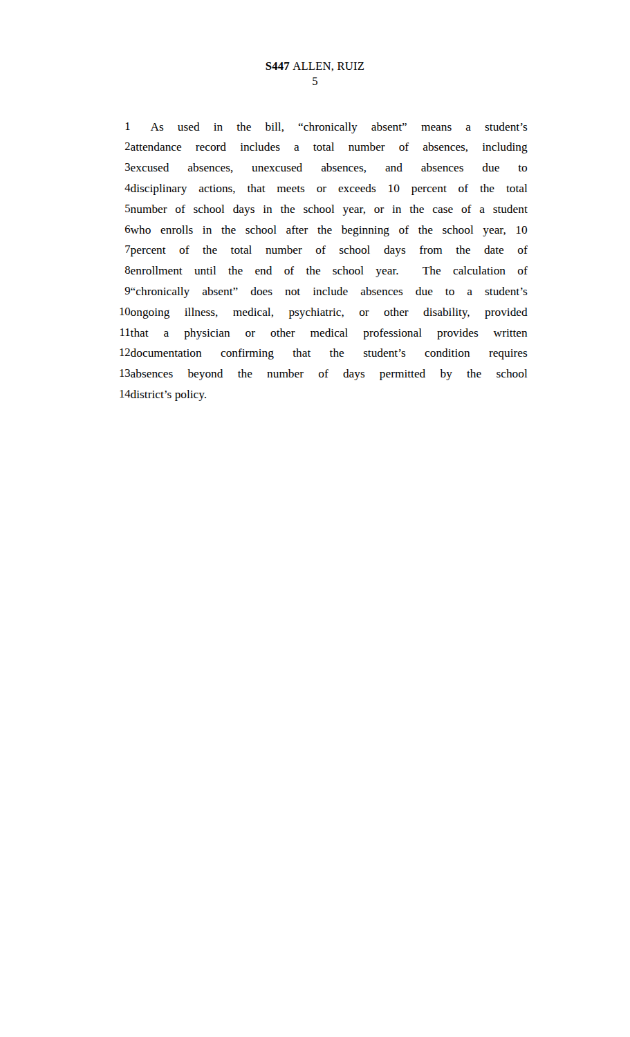S447 ALLEN, RUIZ
5
| 1 | As used in the bill, “chronically absent” means a student’s |
| 2 | attendance record includes a total number of absences, including |
| 3 | excused absences, unexcused absences, and absences due to |
| 4 | disciplinary actions, that meets or exceeds 10 percent of the total |
| 5 | number of school days in the school year, or in the case of a student |
| 6 | who enrolls in the school after the beginning of the school year, 10 |
| 7 | percent of the total number of school days from the date of |
| 8 | enrollment until the end of the school year. The calculation of |
| 9 | “chronically absent” does not include absences due to a student’s |
| 10 | ongoing illness, medical, psychiatric, or other disability, provided |
| 11 | that a physician or other medical professional provides written |
| 12 | documentation confirming that the student’s condition requires |
| 13 | absences beyond the number of days permitted by the school |
| 14 | district’s policy. |